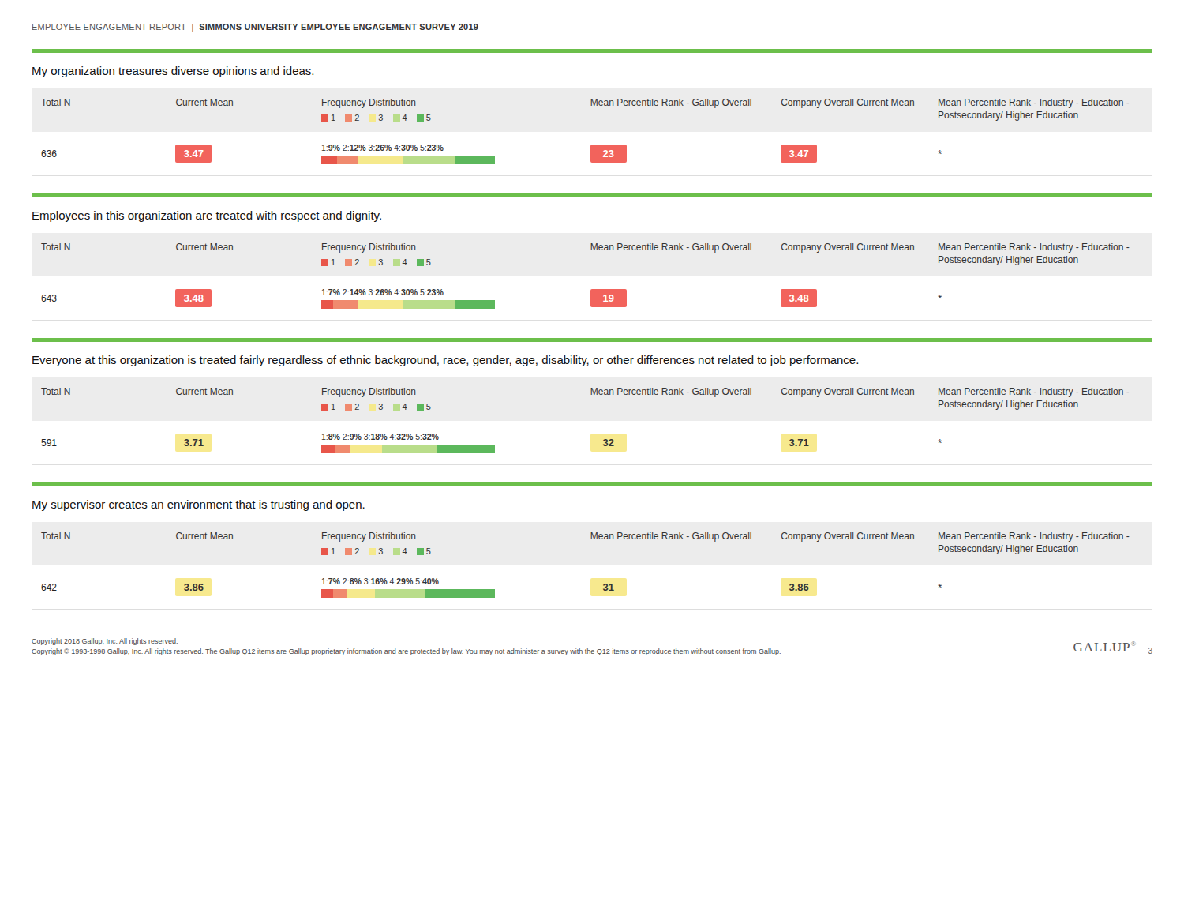EMPLOYEE ENGAGEMENT REPORT | SIMMONS UNIVERSITY EMPLOYEE ENGAGEMENT SURVEY 2019
My organization treasures diverse opinions and ideas.
| Total N | Current Mean | Frequency Distribution 1 2 3 4 5 | Mean Percentile Rank - Gallup Overall | Company Overall Current Mean | Mean Percentile Rank - Industry - Education - Postsecondary/ Higher Education |
| --- | --- | --- | --- | --- | --- |
| 636 | 3.47 | 1: 9% 2: 12% 3: 26% 4: 30% 5: 23% | 23 | 3.47 | * |
Employees in this organization are treated with respect and dignity.
| Total N | Current Mean | Frequency Distribution 1 2 3 4 5 | Mean Percentile Rank - Gallup Overall | Company Overall Current Mean | Mean Percentile Rank - Industry - Education - Postsecondary/ Higher Education |
| --- | --- | --- | --- | --- | --- |
| 643 | 3.48 | 1: 7% 2: 14% 3: 26% 4: 30% 5: 23% | 19 | 3.48 | * |
Everyone at this organization is treated fairly regardless of ethnic background, race, gender, age, disability, or other differences not related to job performance.
| Total N | Current Mean | Frequency Distribution 1 2 3 4 5 | Mean Percentile Rank - Gallup Overall | Company Overall Current Mean | Mean Percentile Rank - Industry - Education - Postsecondary/ Higher Education |
| --- | --- | --- | --- | --- | --- |
| 591 | 3.71 | 1: 8% 2: 9% 3: 18% 4: 32% 5: 32% | 32 | 3.71 | * |
My supervisor creates an environment that is trusting and open.
| Total N | Current Mean | Frequency Distribution 1 2 3 4 5 | Mean Percentile Rank - Gallup Overall | Company Overall Current Mean | Mean Percentile Rank - Industry - Education - Postsecondary/ Higher Education |
| --- | --- | --- | --- | --- | --- |
| 642 | 3.86 | 1: 7% 2: 8% 3: 16% 4: 29% 5: 40% | 31 | 3.86 | * |
Copyright 2018 Gallup, Inc. All rights reserved.
Copyright © 1993-1998 Gallup, Inc. All rights reserved. The Gallup Q12 items are Gallup proprietary information and are protected by law. You may not administer a survey with the Q12 items or reproduce them without consent from Gallup.
GALLUP®
3